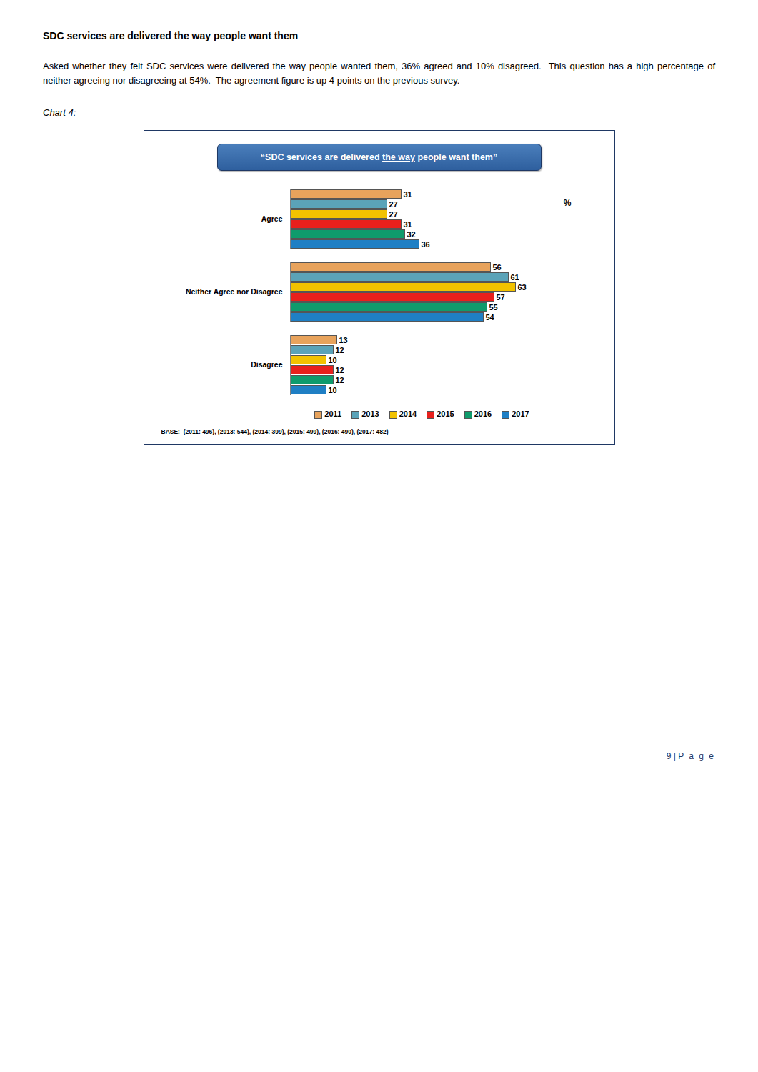SDC services are delivered the way people want them
Asked whether they felt SDC services were delivered the way people wanted them, 36% agreed and 10% disagreed. This question has a high percentage of neither agreeing nor disagreeing at 54%. The agreement figure is up 4 points on the previous survey.
Chart 4:
“SDC services are delivered the way people want them”
%
Agree
31
27
27
31
32
36
Neither Agree nor Disagree
56
61
63
57
55
54
Disagree
13
12
10
12
12
10
2011 2013 2014 2015 2016 2017
BASE: (2011: 496), (2013: 544), (2014: 399), (2015: 499), (2016: 490), (2017: 482)
9 | P a g e